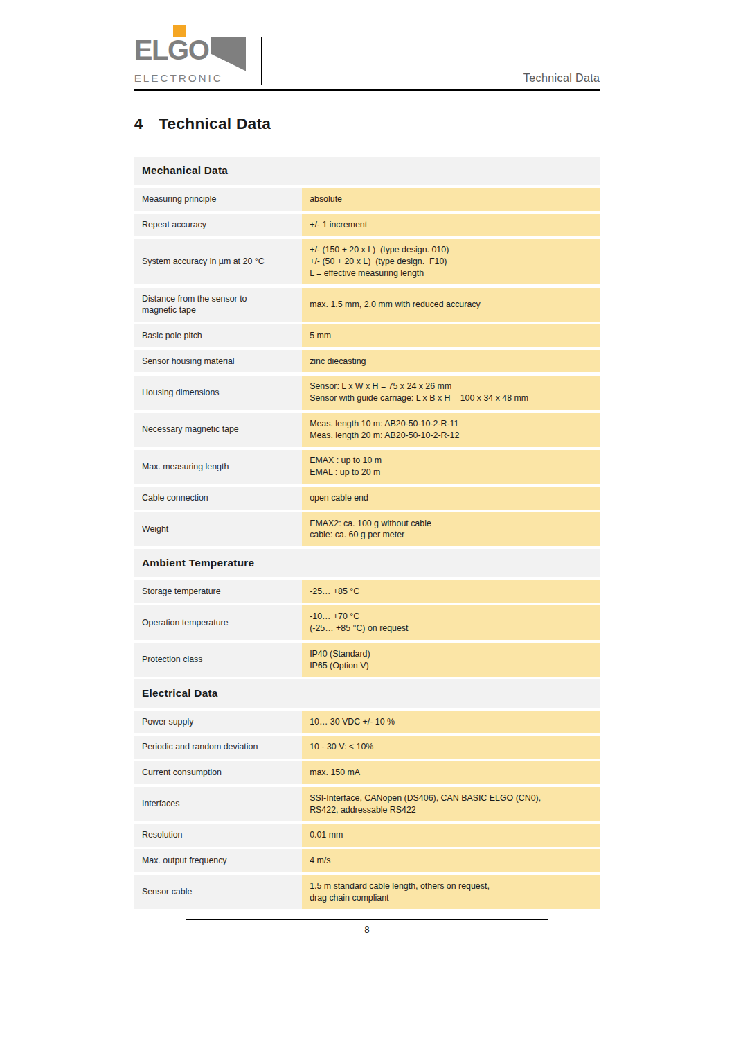ELGO
ELECTRONIC
Technical Data
4 Technical Data
| Mechanical Data |
| Measuring principle | absolute |
| Repeat accuracy | +/- 1 increment |
| System accuracy in µm at 20 °C | +/- (150 + 20 x L) (type design. 010) +/- (50 + 20 x L) (type design. F10) L = effective measuring length |
| Distance from the sensor to magnetic tape | max. 1.5 mm, 2.0 mm with reduced accuracy |
| Basic pole pitch | 5 mm |
| Sensor housing material | zinc diecasting |
| Housing dimensions | Sensor: L x W x H = 75 x 24 x 26 mm Sensor with guide carriage: L x B x H = 100 x 34 x 48 mm |
| Necessary magnetic tape | Meas. length 10 m: AB20-50-10-2-R-11 Meas. length 20 m: AB20-50-10-2-R-12 |
| Max. measuring length | EMAX : up to 10 m EMAL : up to 20 m |
| Cable connection | open cable end |
| Weight | EMAX2: ca. 100 g without cable cable: ca. 60 g per meter |
| Ambient Temperature | |
| Storage temperature | -25… +85 °C |
| Operation temperature | -10… +70 °C (-25… +85 °C) on request |
| Protection class | IP40 (Standard) IP65 (Option V) |
| Electrical Data | |
| Power supply | 10… 30 VDC +/- 10 % |
| Periodic and random deviation | 10 - 30 V: < 10% |
| Current consumption | max. 150 mA |
| Interfaces | SSI-Interface, CANopen (DS406), CAN BASIC ELGO (CN0), RS422, addressable RS422 |
| Resolution | 0.01 mm |
| Max. output frequency | 4 m/s |
| Sensor cable | 1.5 m standard cable length, others on request, drag chain compliant |
8